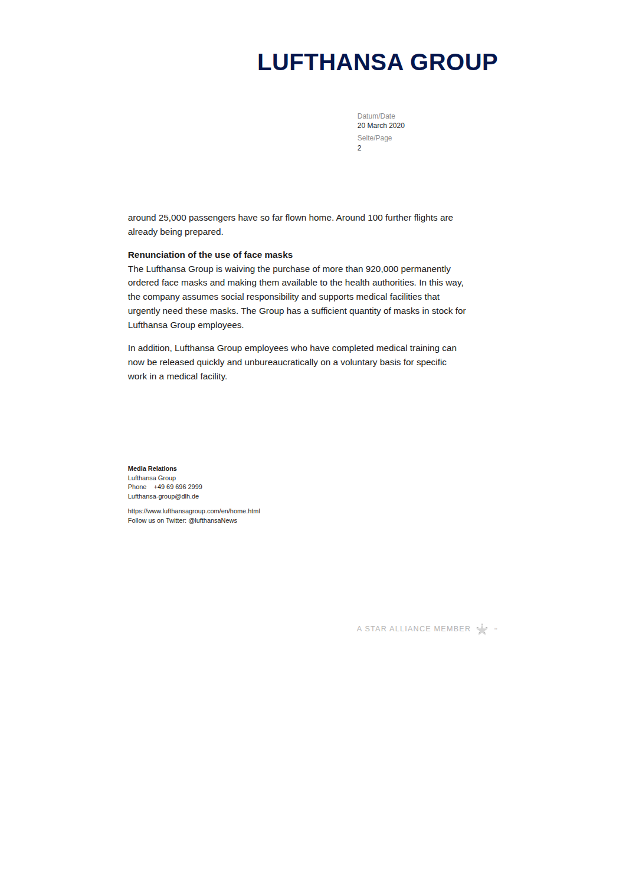LUFTHANSA GROUP
Datum/Date
20 March 2020
Seite/Page
2
around 25,000 passengers have so far flown home. Around 100 further flights are already being prepared.
Renunciation of the use of face masks
The Lufthansa Group is waiving the purchase of more than 920,000 permanently ordered face masks and making them available to the health authorities. In this way, the company assumes social responsibility and supports medical facilities that urgently need these masks. The Group has a sufficient quantity of masks in stock for Lufthansa Group employees.
In addition, Lufthansa Group employees who have completed medical training can now be released quickly and unbureaucratically on a voluntary basis for specific work in a medical facility.
Media Relations
Lufthansa Group
Phone +49 69 696 2999
Lufthansa-group@dlh.de
https://www.lufthansagroup.com/en/home.html
Follow us on Twitter: @lufthansaNews
A STAR ALLIANCE MEMBER ™